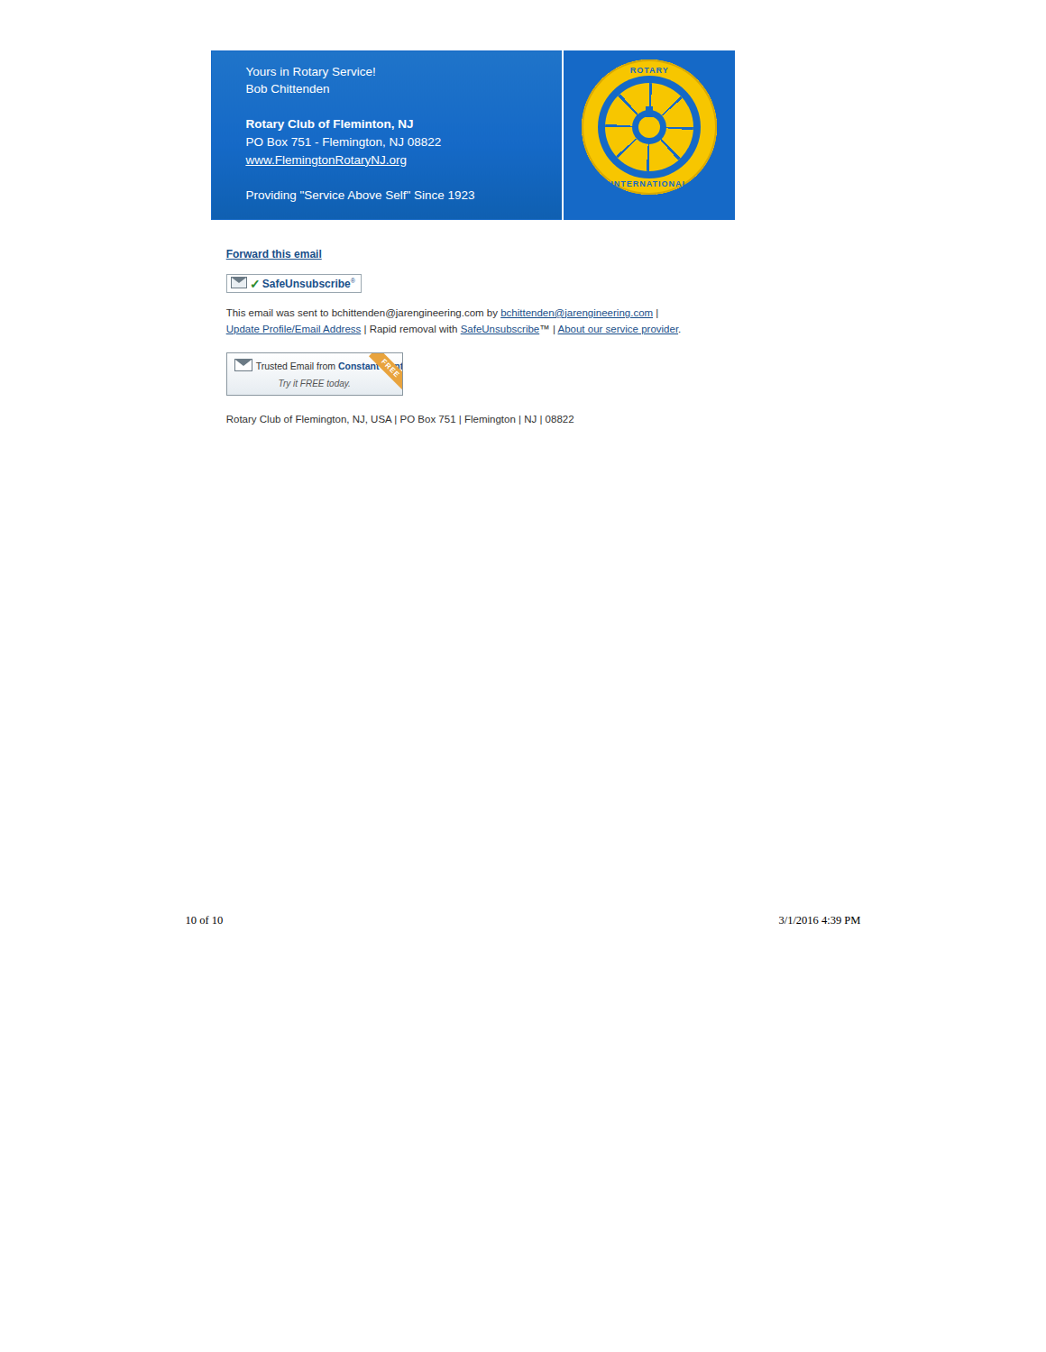| Yours in Rotary Service! Bob Chittenden Rotary Club of Fleminton, NJ PO Box 751 - Flemington, NJ 08822 www.FlemingtonRotaryNJ.org Providing "Service Above Self" Since 1923 | ROTARY INTERNATIONAL |
Forward this email
✓SafeUnsubscribe®
This email was sent to bchittenden@jarengineering.com by bchittenden@jarengineering.com |
Update Profile/Email Address | Rapid removal with SafeUnsubscribe™ | About our service provider.
FREE
Trusted Email from Constant Contact®
Try it FREE today.
Rotary Club of Flemington, NJ, USA | PO Box 751 | Flemington | NJ | 08822
10 of 10 3/1/2016 4:39 PM